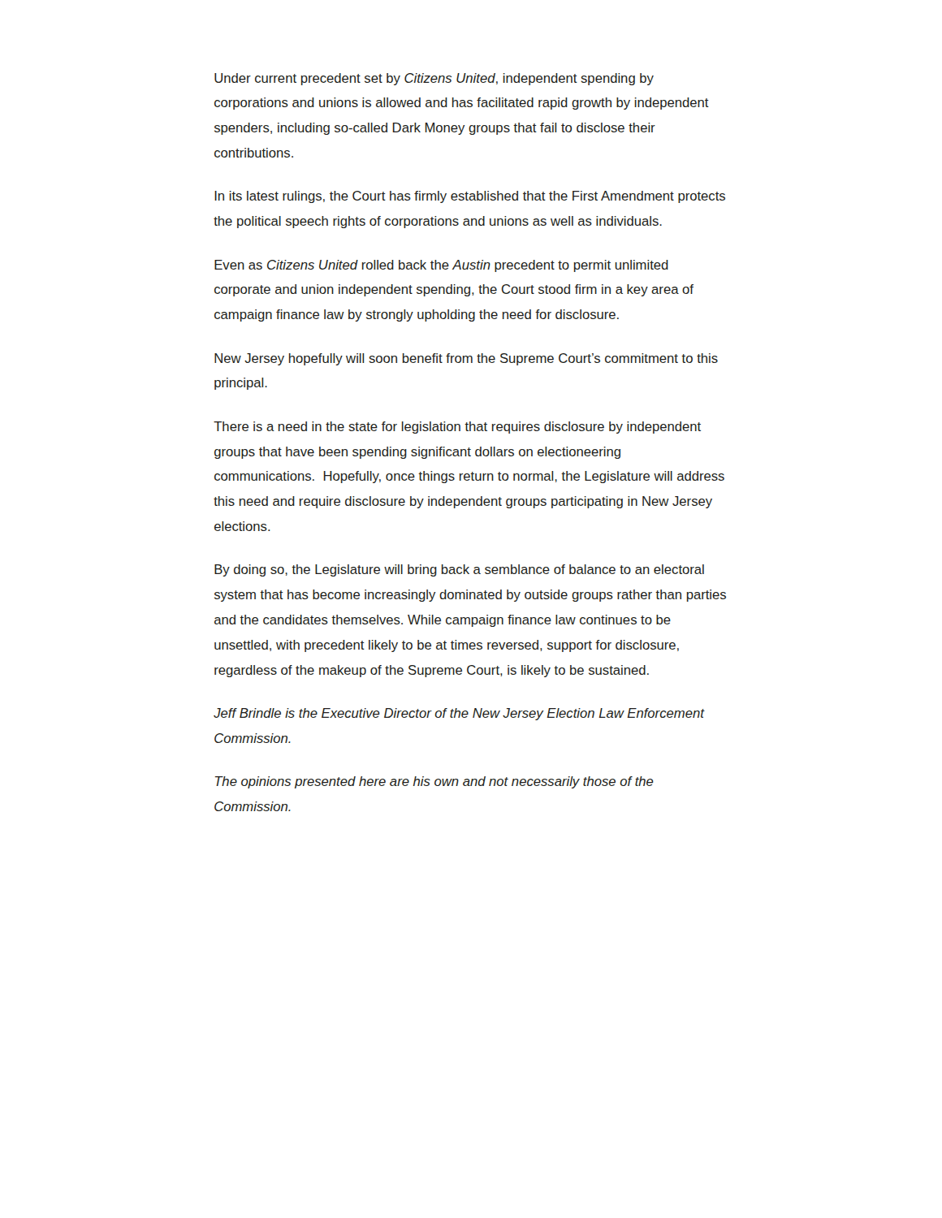Under current precedent set by Citizens United, independent spending by corporations and unions is allowed and has facilitated rapid growth by independent spenders, including so-called Dark Money groups that fail to disclose their contributions.
In its latest rulings, the Court has firmly established that the First Amendment protects the political speech rights of corporations and unions as well as individuals.
Even as Citizens United rolled back the Austin precedent to permit unlimited corporate and union independent spending, the Court stood firm in a key area of campaign finance law by strongly upholding the need for disclosure.
New Jersey hopefully will soon benefit from the Supreme Court’s commitment to this principal.
There is a need in the state for legislation that requires disclosure by independent groups that have been spending significant dollars on electioneering communications. Hopefully, once things return to normal, the Legislature will address this need and require disclosure by independent groups participating in New Jersey elections.
By doing so, the Legislature will bring back a semblance of balance to an electoral system that has become increasingly dominated by outside groups rather than parties and the candidates themselves. While campaign finance law continues to be unsettled, with precedent likely to be at times reversed, support for disclosure, regardless of the makeup of the Supreme Court, is likely to be sustained.
Jeff Brindle is the Executive Director of the New Jersey Election Law Enforcement Commission.
The opinions presented here are his own and not necessarily those of the Commission.